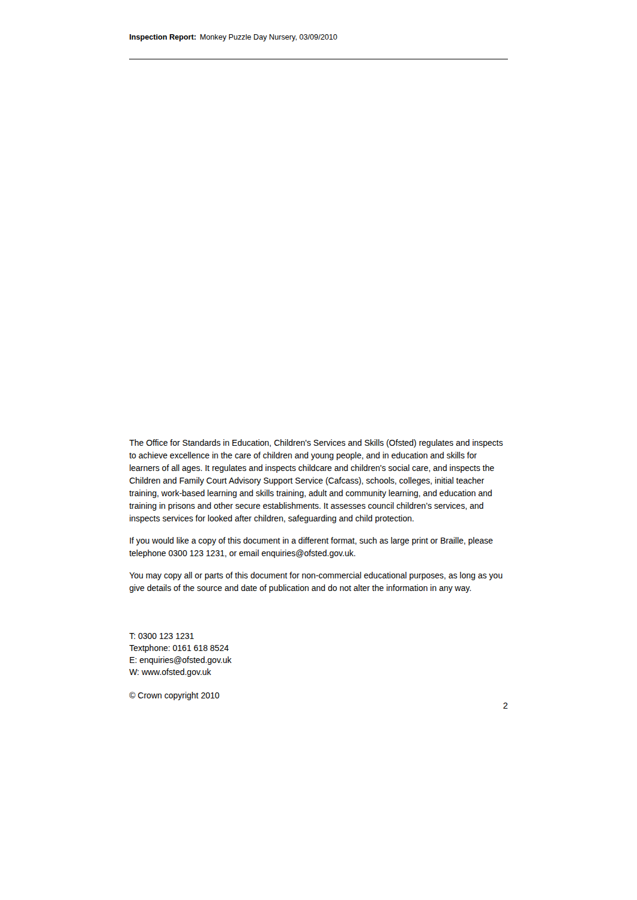Inspection Report: Monkey Puzzle Day Nursery, 03/09/2010
The Office for Standards in Education, Children's Services and Skills (Ofsted) regulates and inspects to achieve excellence in the care of children and young people, and in education and skills for learners of all ages. It regulates and inspects childcare and children's social care, and inspects the Children and Family Court Advisory Support Service (Cafcass), schools, colleges, initial teacher training, work-based learning and skills training, adult and community learning, and education and training in prisons and other secure establishments. It assesses council children’s services, and inspects services for looked after children, safeguarding and child protection.
If you would like a copy of this document in a different format, such as large print or Braille, please telephone 0300 123 1231, or email enquiries@ofsted.gov.uk.
You may copy all or parts of this document for non-commercial educational purposes, as long as you give details of the source and date of publication and do not alter the information in any way.
T: 0300 123 1231
Textphone: 0161 618 8524
E: enquiries@ofsted.gov.uk
W: www.ofsted.gov.uk
© Crown copyright 2010
2